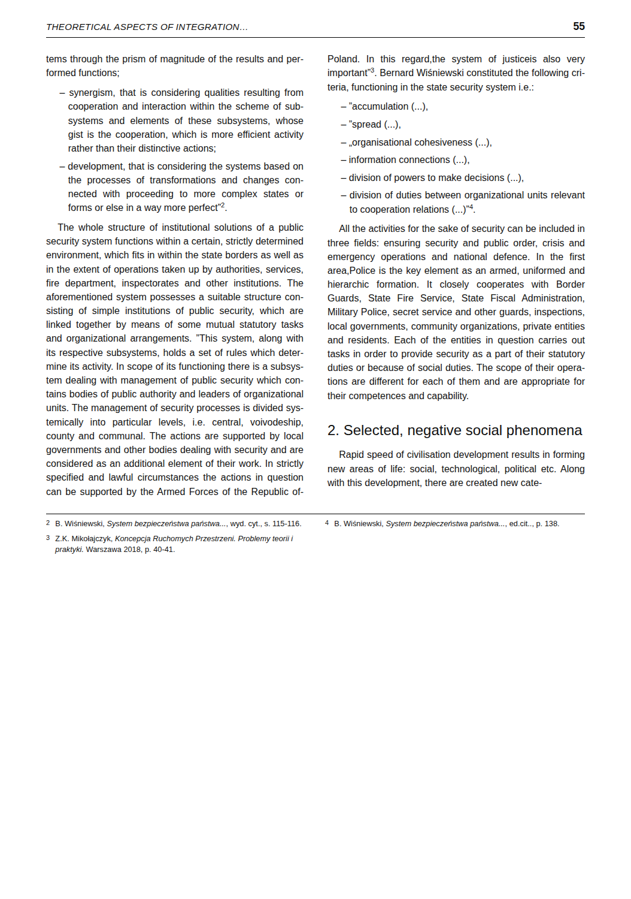Theoretical aspects of integration… 55
tems through the prism of magnitude of the results and performed functions;
synergism, that is considering qualities resulting from cooperation and interaction within the scheme of subsystems and elements of these subsystems, whose gist is the cooperation, which is more efficient activity rather than their distinctive actions;
development, that is considering the systems based on the processes of transformations and changes connected with proceeding to more complex states or forms or else in a way more perfect”2.
The whole structure of institutional solutions of a public security system functions within a certain, strictly determined environment, which fits in within the state borders as well as in the extent of operations taken up by authorities, services, fire department, inspectorates and other institutions. The aforementioned system possesses a suitable structure consisting of simple institutions of public security, which are linked together by means of some mutual statutory tasks and organizational arrangements. ”This system, along with its respective subsystems, holds a set of rules which determine its activity. In scope of its functioning there is a subsystem dealing with management of public security which contains bodies of public authority and leaders of organizational units. The management of security processes is divided systemically into particular levels, i.e. central, voivodeship, county and communal. The actions are supported by local governments and other bodies dealing with security and are considered as an additional element of their work. In strictly specified and lawful circumstances the actions in question can be supported by the Armed Forces of the Republic ofPoland. In this regard,the system of justiceis also very important”3. Bernard Wiśniewski constituted the following criteria, functioning in the state security system i.e.:
”accumulation (...),
”spread (...),
„organisational cohesiveness (...),
information connections (...),
division of powers to make decisions (...),
division of duties between organizational units relevant to cooperation relations (...)”4.
All the activities for the sake of security can be included in three fields: ensuring security and public order, crisis and emergency operations and national defence. In the first area,Police is the key element as an armed, uniformed and hierarchic formation. It closely cooperates with Border Guards, State Fire Service, State Fiscal Administration, Military Police, secret service and other guards, inspections, local governments, community organizations, private entities and residents. Each of the entities in question carries out tasks in order to provide security as a part of their statutory duties or because of social duties. The scope of their operations are different for each of them and are appropriate for their competences and capability.
2. Selected, negative social phenomena
Rapid speed of civilisation development results in forming new areas of life: social, technological, political etc. Along with this development, there are created new cate-
2 B. Wiśniewski, System bezpieczeństwa państwa..., wyd. cyt., s. 115-116.
3 Z.K. Mikołajczyk, Koncepcja Ruchomych Przestrzeni. Problemy teorii i praktyki. Warszawa 2018, p. 40-41.
4 B. Wiśniewski, System bezpieczeństwa państwa..., ed.cit.., p. 138.